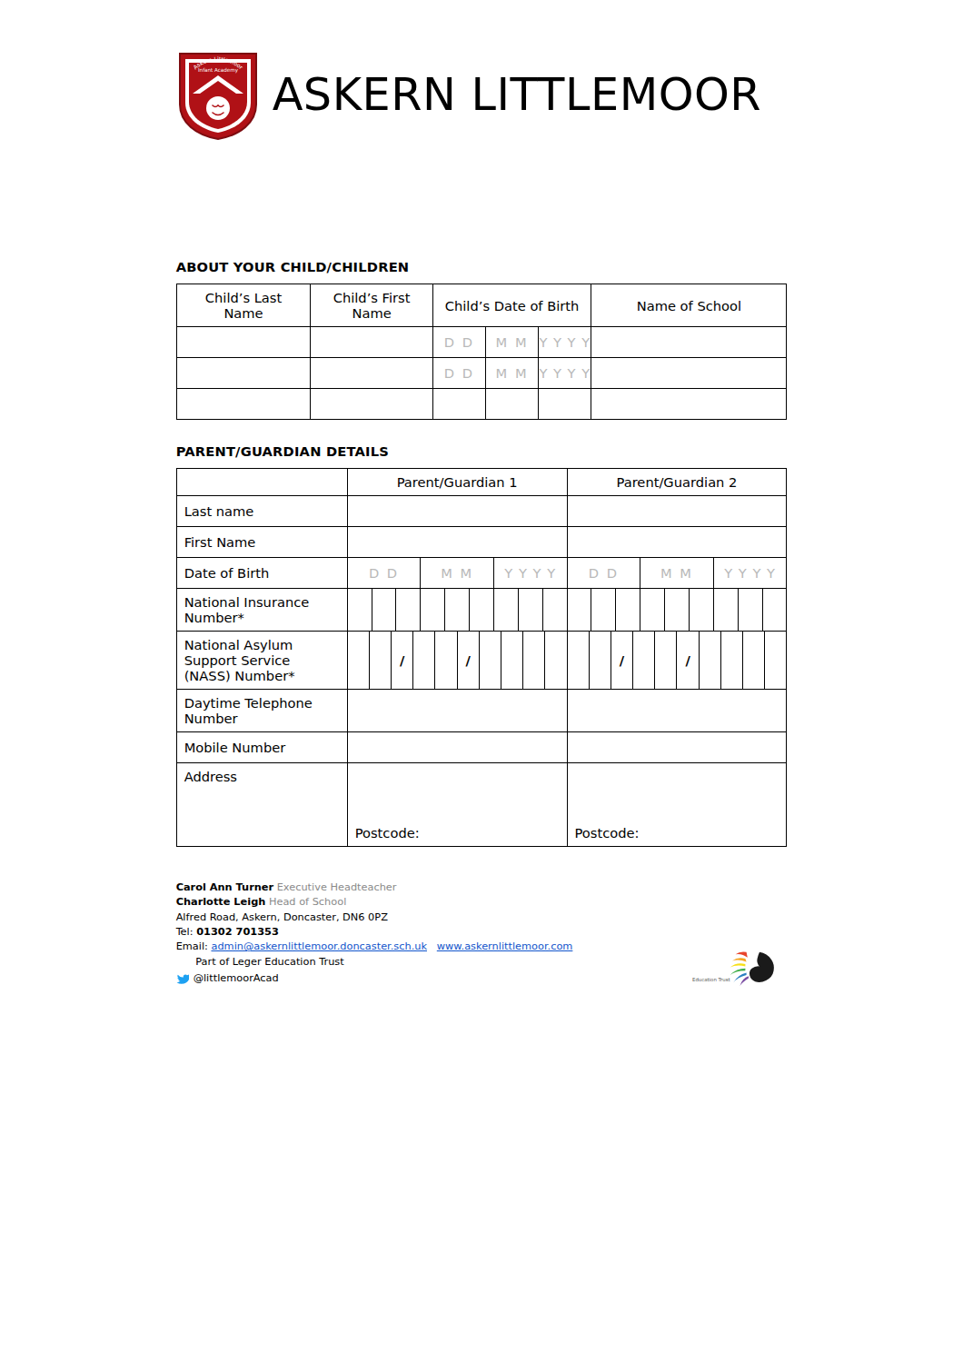Askern Littlemoor Infant Academy crest Askern Littlemoor Infant Academy
ASKERN LITTLEMOOR
ABOUT YOUR CHILD/CHILDREN
| Child’s Last Name | Child’s First Name | Child’s Date of Birth | Name of School |
| --- | --- | --- | --- |
| | | D D M M Y Y Y Y | |
| | | D D M M Y Y Y Y | |
PARENT/GUARDIAN DETAILS
| | Parent/Guardian 1 | Parent/Guardian 2 |
| --- | --- | --- |
| Last name | | |
| First Name | | |
| Date of Birth | D D M M Y Y Y Y | D D M M Y Y Y Y |
| National Insurance Number* | | |
| National Asylum Support Service (NASS) Number* | / / | / / |
| Daytime Telephone Number | | |
| Mobile Number | | |
| Address | Postcode: | Postcode: |
Carol Ann Turner Executive Headteacher
Charlotte Leigh Head of School
Alfred Road, Askern, Doncaster, DN6 0PZ
Tel: 01302 701353
Email: admin@askernlittlemoor.doncaster.sch.uk www.askernlittlemoor.com Part of Leger Education Trust
@littlemoorAcad
Leger Education Trust Education Trust